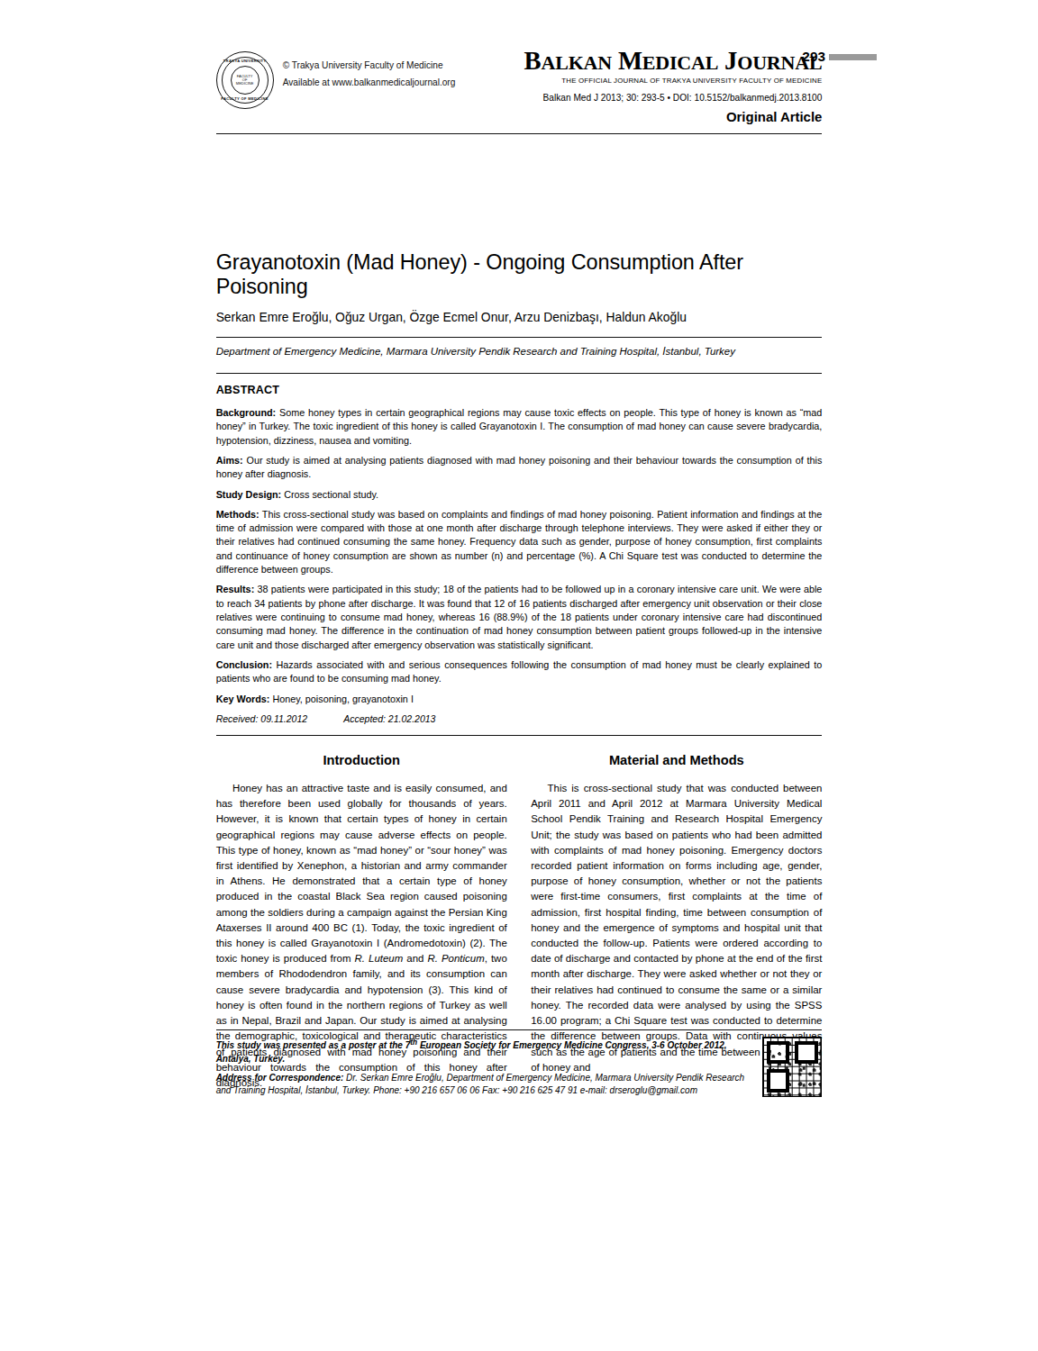293
TRAKYA UNIVERSITY
FACULTY
OF
MEDICINE
FACULTY OF MEDICINE
© Trakya University Faculty of Medicine
Available at www.balkanmedicaljournal.org
BALKAN MEDICAL JOURNAL
The Official Journal of Trakya University Faculty of Medicine
Balkan Med J 2013; 30: 293-5 • DOI: 10.5152/balkanmedj.2013.8100
Original Article
Grayanotoxin (Mad Honey) - Ongoing Consumption After Poisoning
Serkan Emre Eroğlu, Oğuz Urgan, Özge Ecmel Onur, Arzu Denizbaşı, Haldun Akoğlu
Department of Emergency Medicine, Marmara University Pendik Research and Training Hospital, İstanbul, Turkey
ABSTRACT
Background: Some honey types in certain geographical regions may cause toxic effects on people. This type of honey is known as “mad honey” in Turkey. The toxic ingredient of this honey is called Grayanotoxin I. The consumption of mad honey can cause severe bradycardia, hypotension, dizziness, nausea and vomiting.
Aims: Our study is aimed at analysing patients diagnosed with mad honey poisoning and their behaviour towards the consumption of this honey after diagnosis.
Study Design: Cross sectional study.
Methods: This cross-sectional study was based on complaints and findings of mad honey poisoning. Patient information and findings at the time of admission were compared with those at one month after discharge through telephone interviews. They were asked if either they or their relatives had continued consuming the same honey. Frequency data such as gender, purpose of honey consumption, first complaints and continuance of honey consumption are shown as number (n) and percentage (%). A Chi Square test was conducted to determine the difference between groups.
Results: 38 patients were participated in this study; 18 of the patients had to be followed up in a coronary intensive care unit. We were able to reach 34 patients by phone after discharge. It was found that 12 of 16 patients discharged after emergency unit observation or their close relatives were continuing to consume mad honey, whereas 16 (88.9%) of the 18 patients under coronary intensive care had discontinued consuming mad honey. The difference in the continuation of mad honey consumption between patient groups followed-up in the intensive care unit and those discharged after emergency observation was statistically significant.
Conclusion: Hazards associated with and serious consequences following the consumption of mad honey must be clearly explained to patients who are found to be consuming mad honey.
Key Words: Honey, poisoning, grayanotoxin I
Received: 09.11.2012 Accepted: 21.02.2013
Introduction
Honey has an attractive taste and is easily consumed, and has therefore been used globally for thousands of years. However, it is known that certain types of honey in certain geographical regions may cause adverse effects on people. This type of honey, known as “mad honey” or “sour honey” was first identified by Xenephon, a historian and army commander in Athens. He demonstrated that a certain type of honey produced in the coastal Black Sea region caused poisoning among the soldiers during a campaign against the Persian King Ataxerses II around 400 BC (1). Today, the toxic ingredient of this honey is called Grayanotoxin I (Andromedotoxin) (2). The toxic honey is produced from R. Luteum and R. Ponticum, two members of Rhododendron family, and its consumption can cause severe bradycardia and hypotension (3). This kind of honey is often found in the northern regions of Turkey as well as in Nepal, Brazil and Japan. Our study is aimed at analysing the demographic, toxicological and therapeutic characteristics of patients diagnosed with mad honey poisoning and their behaviour towards the consumption of this honey after diagnosis.
Material and Methods
This is cross-sectional study that was conducted between April 2011 and April 2012 at Marmara University Medical School Pendik Training and Research Hospital Emergency Unit; the study was based on patients who had been admitted with complaints of mad honey poisoning. Emergency doctors recorded patient information on forms including age, gender, purpose of honey consumption, whether or not the patients were first-time consumers, first complaints at the time of admission, first hospital finding, time between consumption of honey and the emergence of symptoms and hospital unit that conducted the follow-up. Patients were ordered according to date of discharge and contacted by phone at the end of the first month after discharge. They were asked whether or not they or their relatives had continued to consume the same or a similar honey. The recorded data were analysed by using the SPSS 16.00 program; a Chi Square test was conducted to determine the difference between groups. Data with continuous values such as the age of patients and the time between consumption of honey and
This study was presented as a poster at the 7th European Society for Emergency Medicine Congress, 3-6 October 2012, Antalya, Turkey.
Address for Correspondence: Dr. Serkan Emre Eroğlu, Department of Emergency Medicine, Marmara University Pendik Research and Training Hospital, İstanbul, Turkey. Phone: +90 216 657 06 06 Fax: +90 216 625 47 91 e-mail: drseroglu@gmail.com